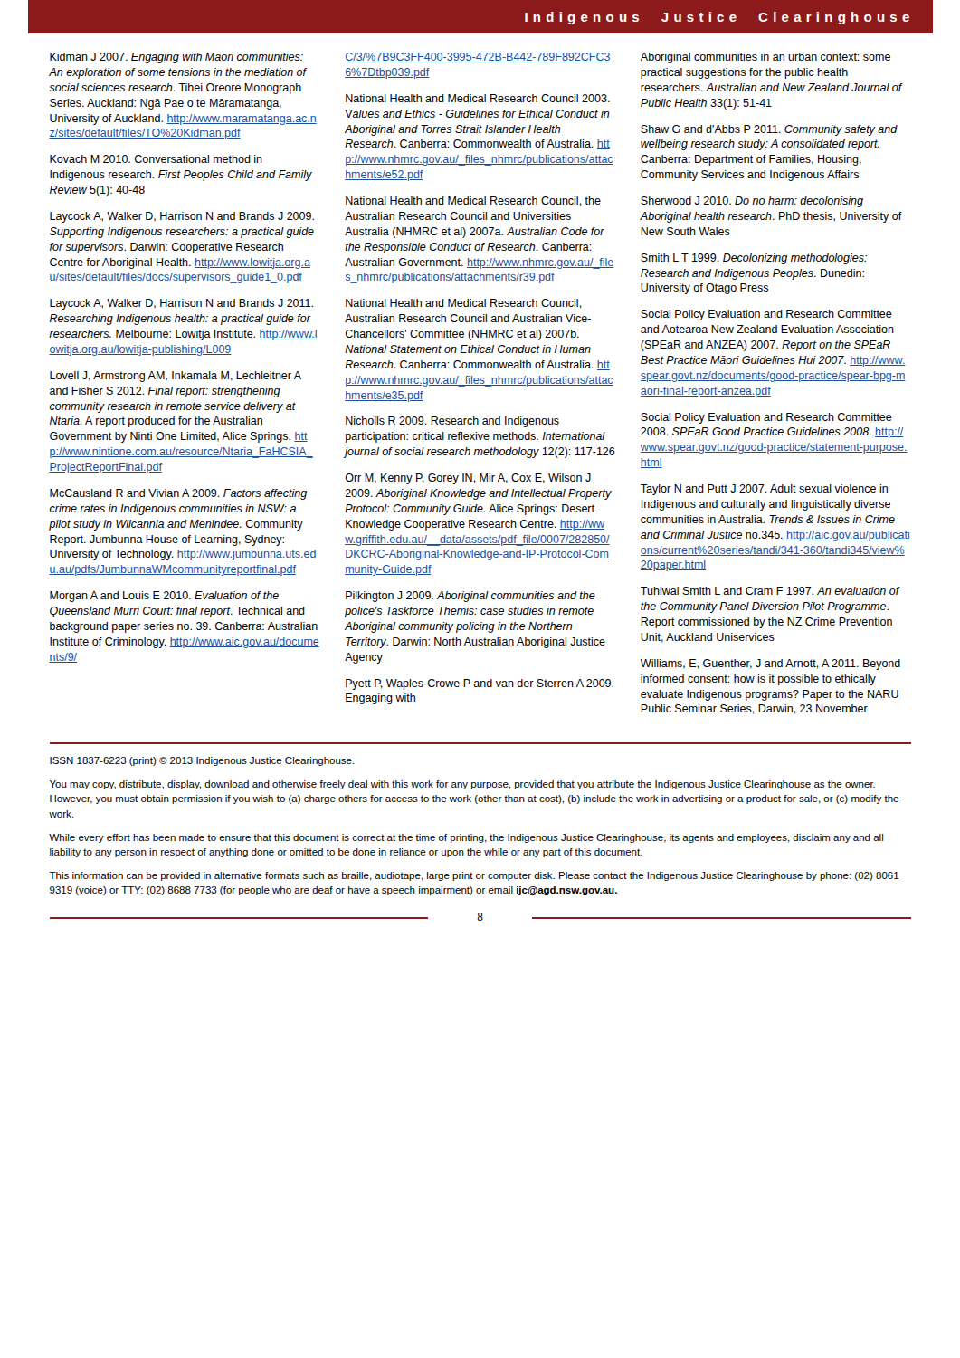Indigenous Justice Clearinghouse
Kidman J 2007. Engaging with Māori communities: An exploration of some tensions in the mediation of social sciences research. Tihei Oreore Monograph Series. Auckland: Ngā Pae o te Māramatanga, University of Auckland. http://www.maramatanga.ac.nz/sites/default/files/TO%20Kidman.pdf
Kovach M 2010. Conversational method in Indigenous research. First Peoples Child and Family Review 5(1): 40-48
Laycock A, Walker D, Harrison N and Brands J 2009. Supporting Indigenous researchers: a practical guide for supervisors. Darwin: Cooperative Research Centre for Aboriginal Health. http://www.lowitja.org.au/sites/default/files/docs/supervisors_guide1_0.pdf
Laycock A, Walker D, Harrison N and Brands J 2011. Researching Indigenous health: a practical guide for researchers. Melbourne: Lowitja Institute. http://www.lowitja.org.au/lowitja-publishing/L009
Lovell J, Armstrong AM, Inkamala M, Lechleitner A and Fisher S 2012. Final report: strengthening community research in remote service delivery at Ntaria. A report produced for the Australian Government by Ninti One Limited, Alice Springs. http://www.nintione.com.au/resource/Ntaria_FaHCSIA_ProjectReportFinal.pdf
McCausland R and Vivian A 2009. Factors affecting crime rates in Indigenous communities in NSW: a pilot study in Wilcannia and Menindee. Community Report. Jumbunna House of Learning, Sydney: University of Technology. http://www.jumbunna.uts.edu.au/pdfs/JumbunnaWMcommunityreportfinal.pdf
Morgan A and Louis E 2010. Evaluation of the Queensland Murri Court: final report. Technical and background paper series no. 39. Canberra: Australian Institute of Criminology. http://www.aic.gov.au/documents/9/
C/3/%7B9C3FF400-3995-472B-B442-789F892CFC36%7Dtbp039.pdf
National Health and Medical Research Council 2003. Values and Ethics - Guidelines for Ethical Conduct in Aboriginal and Torres Strait Islander Health Research. Canberra: Commonwealth of Australia. http://www.nhmrc.gov.au/_files_nhmrc/publications/attachments/e52.pdf
National Health and Medical Research Council, the Australian Research Council and Universities Australia (NHMRC et al) 2007a. Australian Code for the Responsible Conduct of Research. Canberra: Australian Government. http://www.nhmrc.gov.au/_files_nhmrc/publications/attachments/r39.pdf
National Health and Medical Research Council, Australian Research Council and Australian Vice-Chancellors' Committee (NHMRC et al) 2007b. National Statement on Ethical Conduct in Human Research. Canberra: Commonwealth of Australia. http://www.nhmrc.gov.au/_files_nhmrc/publications/attachments/e35.pdf
Nicholls R 2009. Research and Indigenous participation: critical reflexive methods. International journal of social research methodology 12(2): 117-126
Orr M, Kenny P, Gorey IN, Mir A, Cox E, Wilson J 2009. Aboriginal Knowledge and Intellectual Property Protocol: Community Guide. Alice Springs: Desert Knowledge Cooperative Research Centre. http://www.griffith.edu.au/__data/assets/pdf_file/0007/282850/DKCRC-Aboriginal-Knowledge-and-IP-Protocol-Community-Guide.pdf
Pilkington J 2009. Aboriginal communities and the police's Taskforce Themis: case studies in remote Aboriginal community policing in the Northern Territory. Darwin: North Australian Aboriginal Justice Agency
Pyett P, Waples-Crowe P and van der Sterren A 2009. Engaging with
Aboriginal communities in an urban context: some practical suggestions for the public health researchers. Australian and New Zealand Journal of Public Health 33(1): 51-41
Shaw G and d'Abbs P 2011. Community safety and wellbeing research study: A consolidated report. Canberra: Department of Families, Housing, Community Services and Indigenous Affairs
Sherwood J 2010. Do no harm: decolonising Aboriginal health research. PhD thesis, University of New South Wales
Smith L T 1999. Decolonizing methodologies: Research and Indigenous Peoples. Dunedin: University of Otago Press
Social Policy Evaluation and Research Committee and Aotearoa New Zealand Evaluation Association (SPEaR and ANZEA) 2007. Report on the SPEaR Best Practice Māori Guidelines Hui 2007. http://www.spear.govt.nz/documents/good-practice/spear-bpg-maori-final-report-anzea.pdf
Social Policy Evaluation and Research Committee 2008. SPEaR Good Practice Guidelines 2008. http://www.spear.govt.nz/good-practice/statement-purpose.html
Taylor N and Putt J 2007. Adult sexual violence in Indigenous and culturally and linguistically diverse communities in Australia. Trends & Issues in Crime and Criminal Justice no.345. http://aic.gov.au/publications/current%20series/tandi/341-360/tandi345/view%20paper.html
Tuhiwai Smith L and Cram F 1997. An evaluation of the Community Panel Diversion Pilot Programme. Report commissioned by the NZ Crime Prevention Unit, Auckland Uniservices
Williams, E, Guenther, J and Arnott, A 2011. Beyond informed consent: how is it possible to ethically evaluate Indigenous programs? Paper to the NARU Public Seminar Series, Darwin, 23 November
ISSN 1837-6223 (print) © 2013 Indigenous Justice Clearinghouse.
You may copy, distribute, display, download and otherwise freely deal with this work for any purpose, provided that you attribute the Indigenous Justice Clearinghouse as the owner. However, you must obtain permission if you wish to (a) charge others for access to the work (other than at cost), (b) include the work in advertising or a product for sale, or (c) modify the work.
While every effort has been made to ensure that this document is correct at the time of printing, the Indigenous Justice Clearinghouse, its agents and employees, disclaim any and all liability to any person in respect of anything done or omitted to be done in reliance or upon the while or any part of this document.
This information can be provided in alternative formats such as braille, audiotape, large print or computer disk. Please contact the Indigenous Justice Clearinghouse by phone: (02) 8061 9319 (voice) or TTY: (02) 8688 7733 (for people who are deaf or have a speech impairment) or email ijc@agd.nsw.gov.au.
8